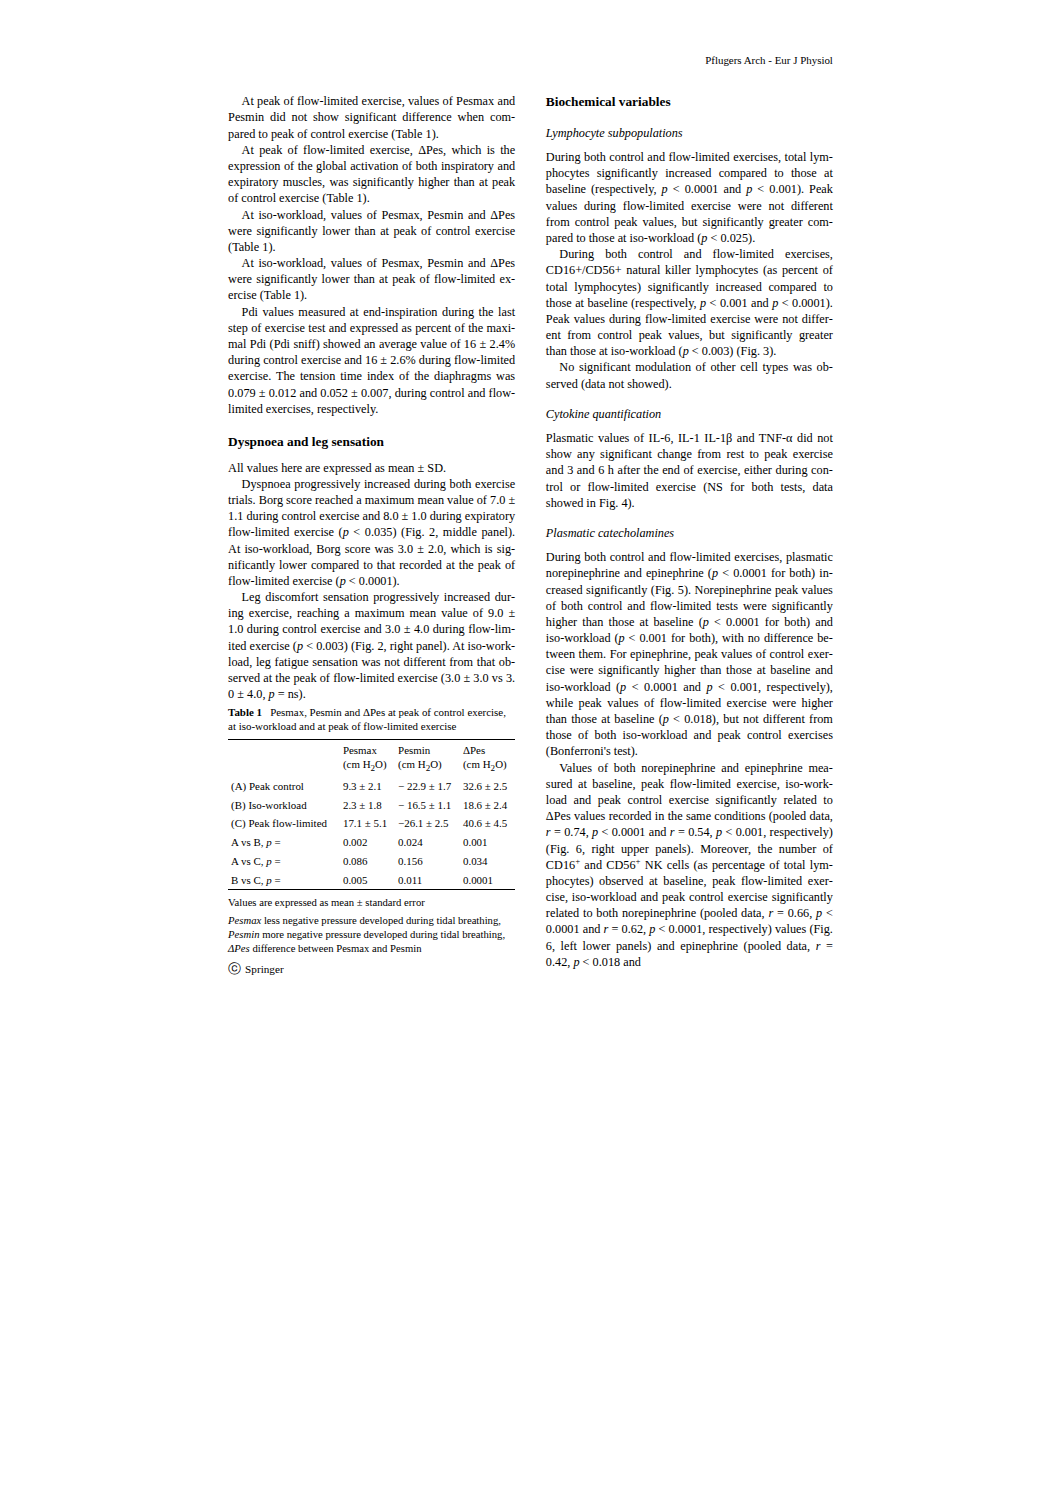Pflugers Arch - Eur J Physiol
At peak of flow-limited exercise, values of Pesmax and Pesmin did not show significant difference when compared to peak of control exercise (Table 1).
At peak of flow-limited exercise, ΔPes, which is the expression of the global activation of both inspiratory and expiratory muscles, was significantly higher than at peak of control exercise (Table 1).
At iso-workload, values of Pesmax, Pesmin and ΔPes were significantly lower than at peak of control exercise (Table 1).
At iso-workload, values of Pesmax, Pesmin and ΔPes were significantly lower than at peak of flow-limited exercise (Table 1).
Pdi values measured at end-inspiration during the last step of exercise test and expressed as percent of the maximal Pdi (Pdi sniff) showed an average value of 16 ± 2.4% during control exercise and 16 ± 2.6% during flow-limited exercise. The tension time index of the diaphragms was 0.079 ± 0.012 and 0.052 ± 0.007, during control and flow-limited exercises, respectively.
Dyspnoea and leg sensation
All values here are expressed as mean ± SD.
Dyspnoea progressively increased during both exercise trials. Borg score reached a maximum mean value of 7.0 ± 1.1 during control exercise and 8.0 ± 1.0 during expiratory flow-limited exercise (p < 0.035) (Fig. 2, middle panel). At iso-workload, Borg score was 3.0 ± 2.0, which is significantly lower compared to that recorded at the peak of flow-limited exercise (p < 0.0001).
Leg discomfort sensation progressively increased during exercise, reaching a maximum mean value of 9.0 ± 1.0 during control exercise and 3.0 ± 4.0 during flow-limited exercise (p < 0.003) (Fig. 2, right panel). At iso-workload, leg fatigue sensation was not different from that observed at the peak of flow-limited exercise (3.0 ± 3.0 vs 3. 0 ± 4.0, p = ns).
Table 1 Pesmax, Pesmin and ΔPes at peak of control exercise, at iso-workload and at peak of flow-limited exercise
| | Pesmax (cm H 2 O) | Pesmin (cm H 2 O) | ΔPes (cm H 2 O) |
| --- | --- | --- | --- |
| (A) Peak control | 9.3 ± 2.1 | − 22.9 ± 1.7 | 32.6 ± 2.5 |
| (B) Iso-workload | 2.3 ± 1.8 | − 16.5 ± 1.1 | 18.6 ± 2.4 |
| (C) Peak flow-limited | 17.1 ± 5.1 | −26.1 ± 2.5 | 40.6 ± 4.5 |
| A vs B, p = | 0.002 | 0.024 | 0.001 |
| A vs C, p = | 0.086 | 0.156 | 0.034 |
| B vs C, p = | 0.005 | 0.011 | 0.0001 |
Values are expressed as mean ± standard error
Pesmax less negative pressure developed during tidal breathing, Pesmin more negative pressure developed during tidal breathing, ΔPes difference between Pesmax and Pesmin
Biochemical variables
Lymphocyte subpopulations
During both control and flow-limited exercises, total lymphocytes significantly increased compared to those at baseline (respectively, p < 0.0001 and p < 0.001). Peak values during flow-limited exercise were not different from control peak values, but significantly greater compared to those at iso-workload (p < 0.025).
During both control and flow-limited exercises, CD16+/CD56+ natural killer lymphocytes (as percent of total lymphocytes) significantly increased compared to those at baseline (respectively, p < 0.001 and p < 0.0001). Peak values during flow-limited exercise were not different from control peak values, but significantly greater than those at iso-workload (p < 0.003) (Fig. 3).
No significant modulation of other cell types was observed (data not showed).
Cytokine quantification
Plasmatic values of IL-6, IL-1 IL-1β and TNF-α did not show any significant change from rest to peak exercise and 3 and 6 h after the end of exercise, either during control or flow-limited exercise (NS for both tests, data showed in Fig. 4).
Plasmatic catecholamines
During both control and flow-limited exercises, plasmatic norepinephrine and epinephrine (p < 0.0001 for both) increased significantly (Fig. 5). Norepinephrine peak values of both control and flow-limited tests were significantly higher than those at baseline (p < 0.0001 for both) and iso-workload (p < 0.001 for both), with no difference between them. For epinephrine, peak values of control exercise were significantly higher than those at baseline and iso-workload (p < 0.0001 and p < 0.001, respectively), while peak values of flow-limited exercise were higher than those at baseline (p < 0.018), but not different from those of both iso-workload and peak control exercises (Bonferroni's test).
Values of both norepinephrine and epinephrine measured at baseline, peak flow-limited exercise, iso-workload and peak control exercise significantly related to ΔPes values recorded in the same conditions (pooled data, r = 0.74, p < 0.0001 and r = 0.54, p < 0.001, respectively) (Fig. 6, right upper panels). Moreover, the number of CD16+ and CD56+ NK cells (as percentage of total lymphocytes) observed at baseline, peak flow-limited exercise, iso-workload and peak control exercise significantly related to both norepinephrine (pooled data, r = 0.66, p < 0.0001 and r = 0.62, p < 0.0001, respectively) values (Fig. 6, left lower panels) and epinephrine (pooled data, r = 0.42, p < 0.018 and
ⓒSpringer